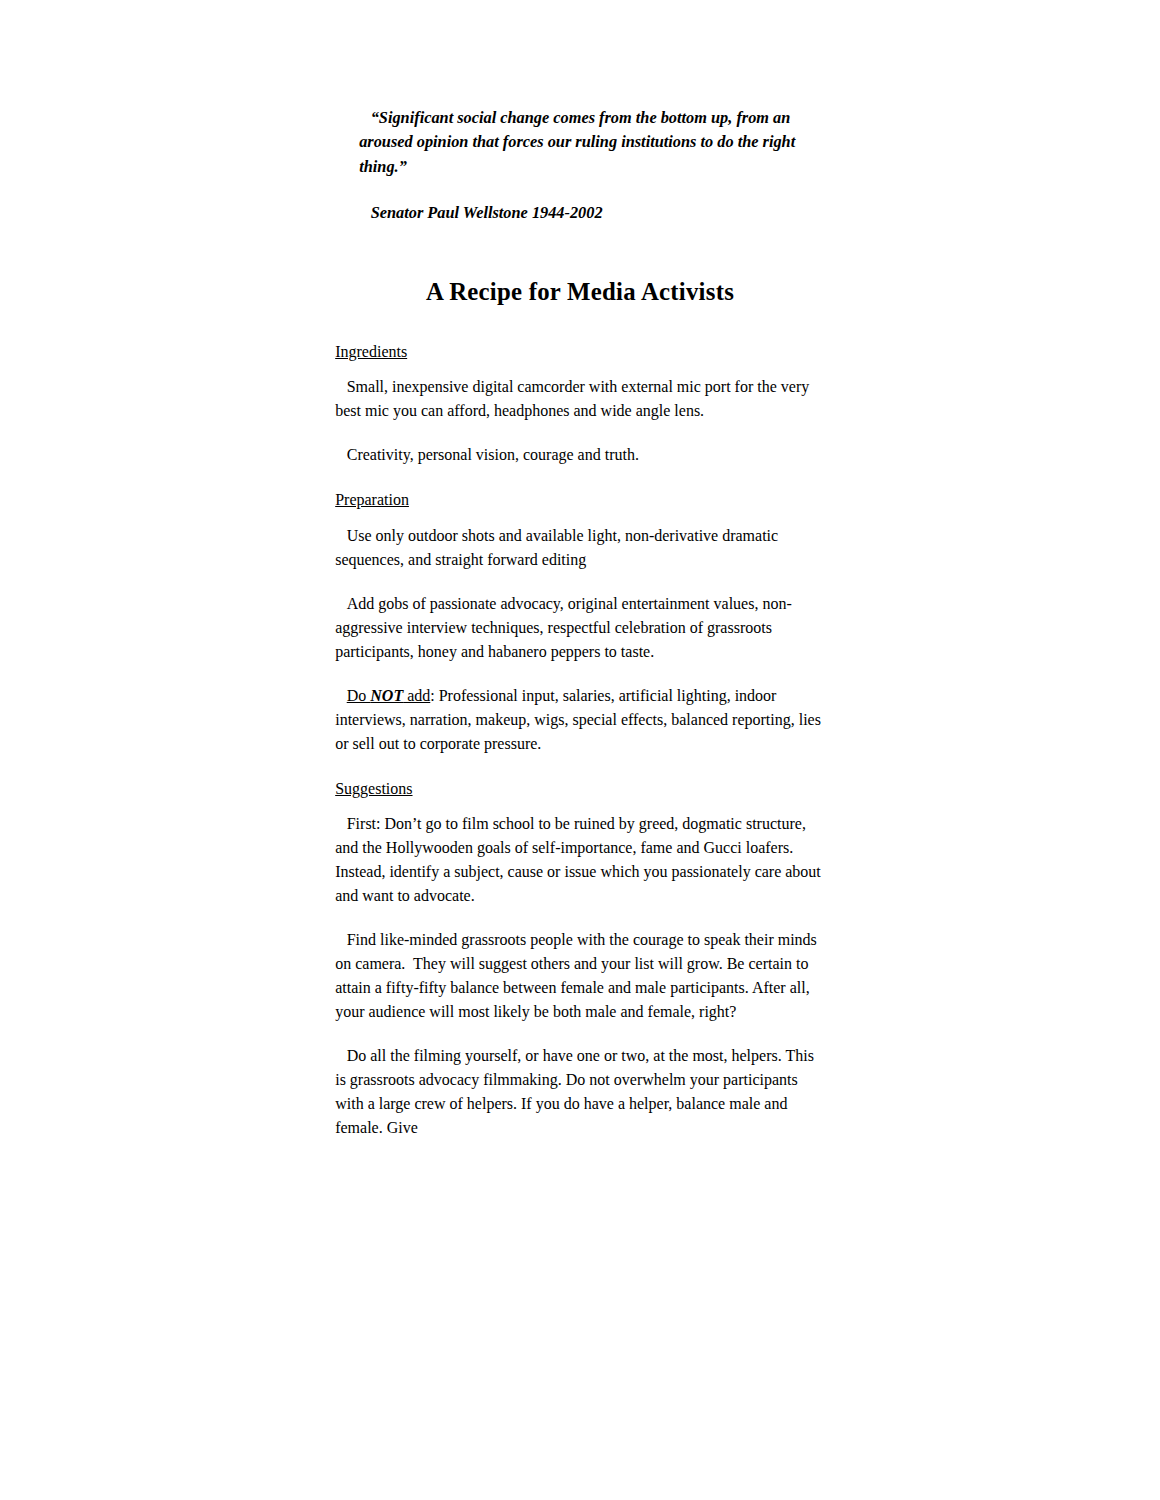“Significant social change comes from the bottom up, from an aroused opinion that forces our ruling institutions to do the right thing.”
Senator Paul Wellstone 1944-2002
A Recipe for Media Activists
Ingredients
Small, inexpensive digital camcorder with external mic port for the very best mic you can afford, headphones and wide angle lens.
Creativity, personal vision, courage and truth.
Preparation
Use only outdoor shots and available light, non-derivative dramatic sequences, and straight forward editing
Add gobs of passionate advocacy, original entertainment values, non-aggressive interview techniques, respectful celebration of grassroots participants, honey and habanero peppers to taste.
Do NOT add: Professional input, salaries, artificial lighting, indoor interviews, narration, makeup, wigs, special effects, balanced reporting, lies or sell out to corporate pressure.
Suggestions
First: Don’t go to film school to be ruined by greed, dogmatic structure, and the Hollywooden goals of self-importance, fame and Gucci loafers. Instead, identify a subject, cause or issue which you passionately care about and want to advocate.
Find like-minded grassroots people with the courage to speak their minds on camera. They will suggest others and your list will grow. Be certain to attain a fifty-fifty balance between female and male participants. After all, your audience will most likely be both male and female, right?
Do all the filming yourself, or have one or two, at the most, helpers. This is grassroots advocacy filmmaking. Do not overwhelm your participants with a large crew of helpers. If you do have a helper, balance male and female. Give